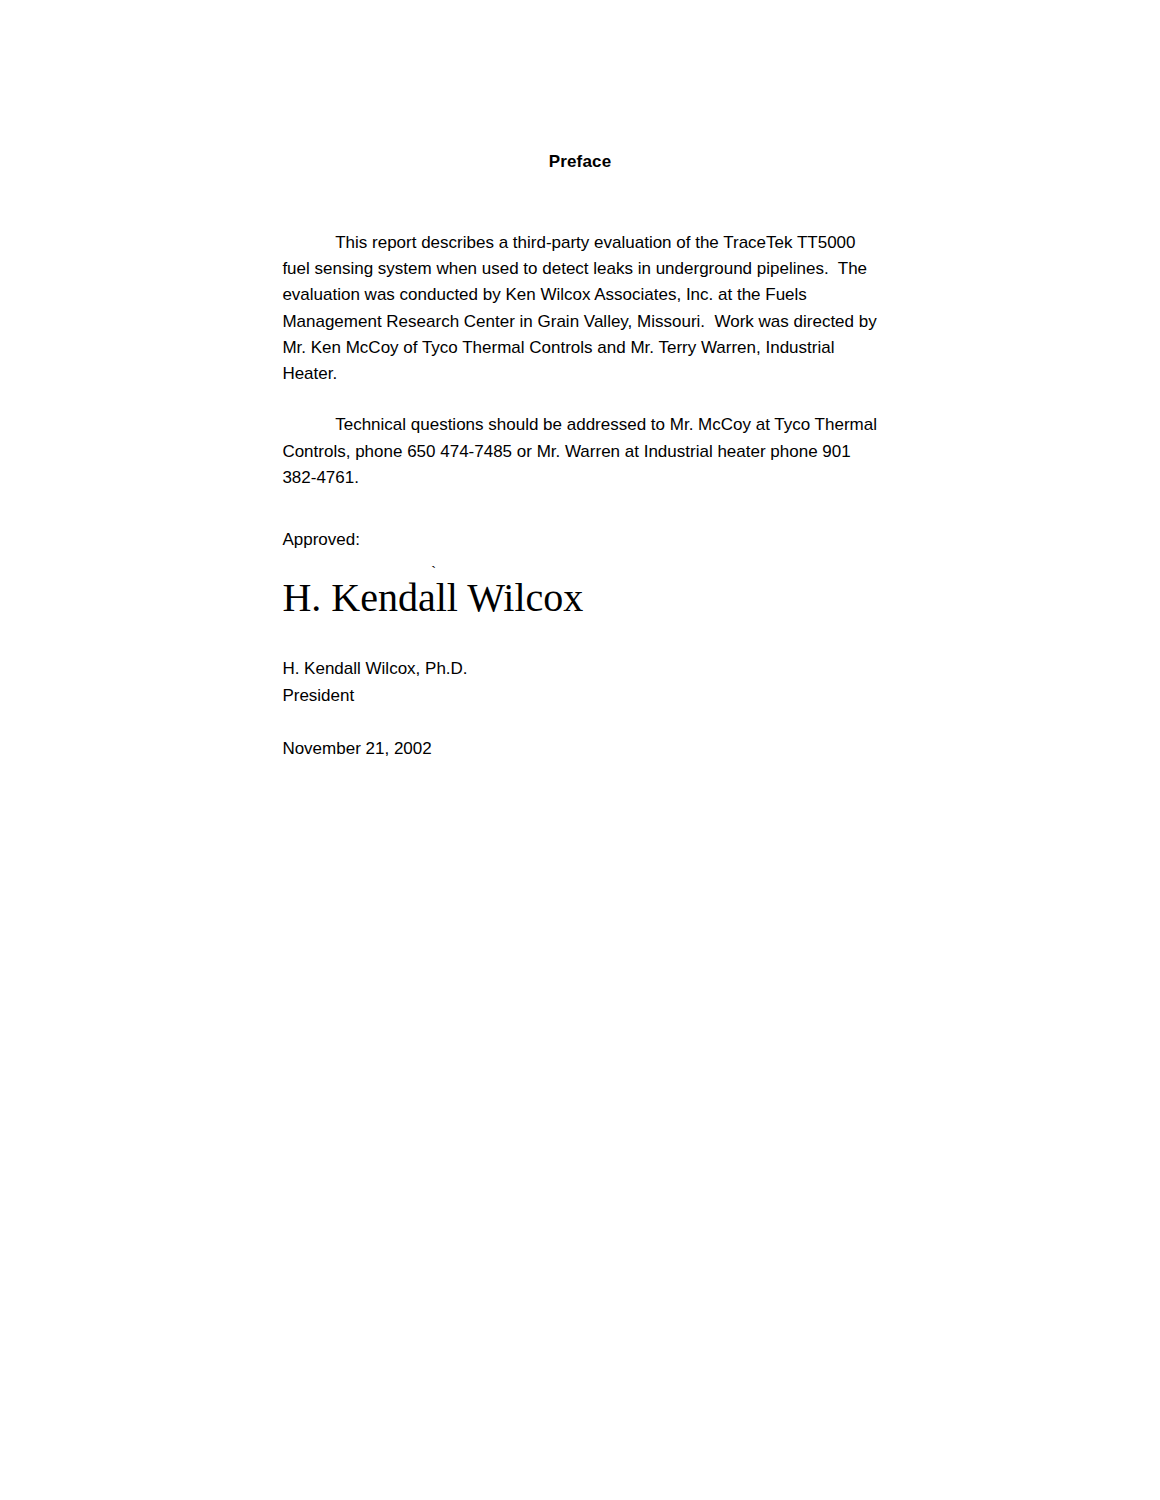Preface
This report describes a third-party evaluation of the TraceTek TT5000 fuel sensing system when used to detect leaks in underground pipelines. The evaluation was conducted by Ken Wilcox Associates, Inc. at the Fuels Management Research Center in Grain Valley, Missouri. Work was directed by Mr. Ken McCoy of Tyco Thermal Controls and Mr. Terry Warren, Industrial Heater.
Technical questions should be addressed to Mr. McCoy at Tyco Thermal Controls, phone 650 474-7485 or Mr. Warren at Industrial heater phone 901 382-4761.
Approved:
`H. Kendall Wilcox
H. Kendall Wilcox, Ph.D.
President
November 21, 2002